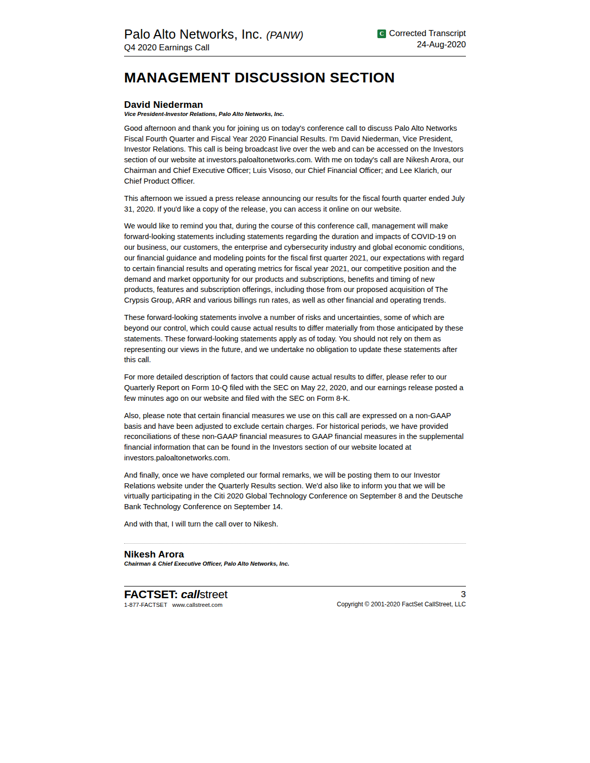Palo Alto Networks, Inc. (PANW)
Q4 2020 Earnings Call
CCorrected Transcript
24-Aug-2020
MANAGEMENT DISCUSSION SECTION
David Niederman
Vice President-Investor Relations, Palo Alto Networks, Inc.
Good afternoon and thank you for joining us on today's conference call to discuss Palo Alto Networks Fiscal Fourth Quarter and Fiscal Year 2020 Financial Results. I'm David Niederman, Vice President, Investor Relations. This call is being broadcast live over the web and can be accessed on the Investors section of our website at investors.paloaltonetworks.com. With me on today's call are Nikesh Arora, our Chairman and Chief Executive Officer; Luis Visoso, our Chief Financial Officer; and Lee Klarich, our Chief Product Officer.
This afternoon we issued a press release announcing our results for the fiscal fourth quarter ended July 31, 2020. If you'd like a copy of the release, you can access it online on our website.
We would like to remind you that, during the course of this conference call, management will make forward-looking statements including statements regarding the duration and impacts of COVID-19 on our business, our customers, the enterprise and cybersecurity industry and global economic conditions, our financial guidance and modeling points for the fiscal first quarter 2021, our expectations with regard to certain financial results and operating metrics for fiscal year 2021, our competitive position and the demand and market opportunity for our products and subscriptions, benefits and timing of new products, features and subscription offerings, including those from our proposed acquisition of The Crypsis Group, ARR and various billings run rates, as well as other financial and operating trends.
These forward-looking statements involve a number of risks and uncertainties, some of which are beyond our control, which could cause actual results to differ materially from those anticipated by these statements. These forward-looking statements apply as of today. You should not rely on them as representing our views in the future, and we undertake no obligation to update these statements after this call.
For more detailed description of factors that could cause actual results to differ, please refer to our Quarterly Report on Form 10-Q filed with the SEC on May 22, 2020, and our earnings release posted a few minutes ago on our website and filed with the SEC on Form 8-K.
Also, please note that certain financial measures we use on this call are expressed on a non-GAAP basis and have been adjusted to exclude certain charges. For historical periods, we have provided reconciliations of these non-GAAP financial measures to GAAP financial measures in the supplemental financial information that can be found in the Investors section of our website located at investors.paloaltonetworks.com.
And finally, once we have completed our formal remarks, we will be posting them to our Investor Relations website under the Quarterly Results section. We'd also like to inform you that we will be virtually participating in the Citi 2020 Global Technology Conference on September 8 and the Deutsche Bank Technology Conference on September 14.
And with that, I will turn the call over to Nikesh.
Nikesh Arora
Chairman & Chief Executive Officer, Palo Alto Networks, Inc.
FACTSET: call street
1-877-FACTSET www.callstreet.com
3
Copyright © 2001-2020 FactSet CallStreet, LLC